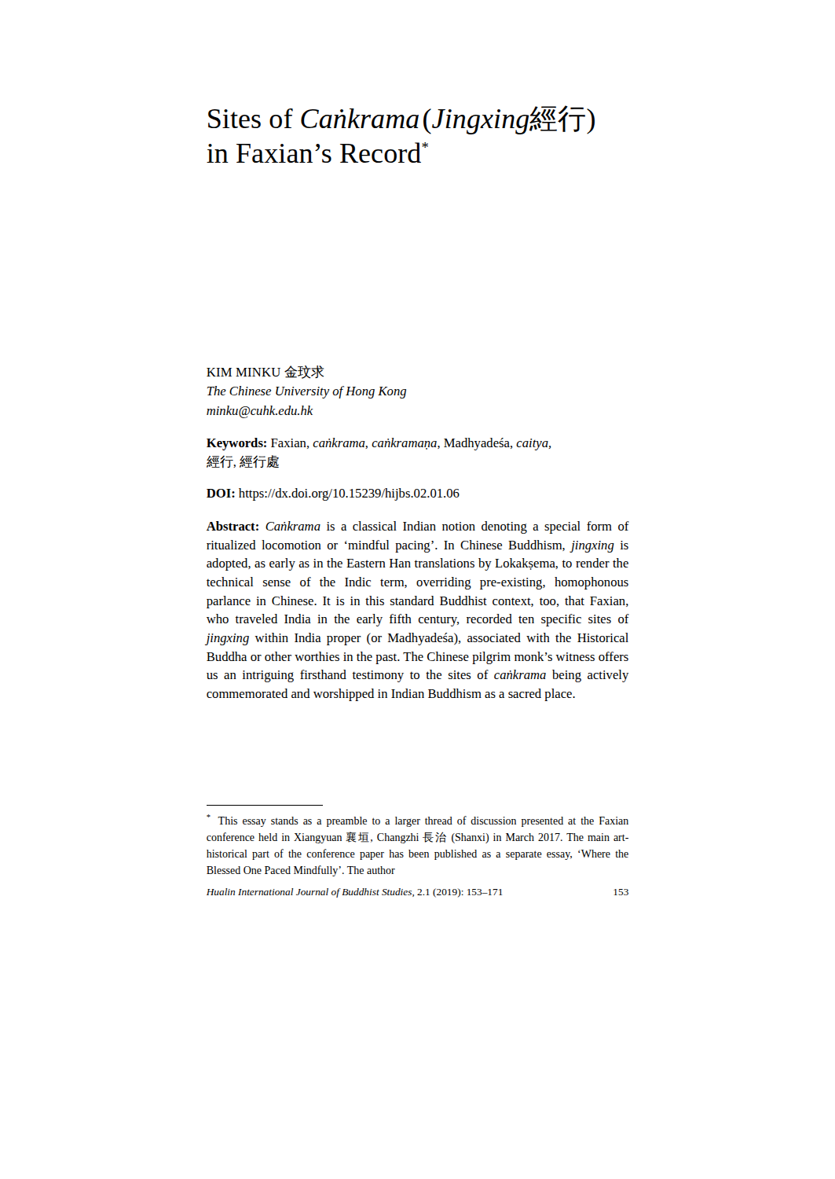Sites of Caṅkrama (Jingxing經行)
in Faxian’s Record*
KIM MINKU 金玟求
The Chinese University of Hong Kong
minku@cuhk.edu.hk
Keywords: Faxian, caṅkrama, caṅkramaṇa, Madhyadeśa, caitya,
經行, 經行處
DOI: https://dx.doi.org/10.15239/hijbs.02.01.06
Abstract: Caṅkrama is a classical Indian notion denoting a special form of ritualized locomotion or ‘mindful pacing’. In Chinese Buddhism, jingxing is adopted, as early as in the Eastern Han translations by Lokakṣema, to render the technical sense of the Indic term, overriding pre-existing, homophonous parlance in Chinese. It is in this standard Buddhist context, too, that Faxian, who traveled India in the early fifth century, recorded ten specific sites of jingxing within India proper (or Madhyadeśa), associated with the Historical Buddha or other worthies in the past. The Chinese pilgrim monk’s witness offers us an intriguing firsthand testimony to the sites of caṅkrama being actively commemorated and worshipped in Indian Buddhism as a sacred place.
*This essay stands as a preamble to a larger thread of discussion presented at the Faxian conference held in Xiangyuan 襄垣, Changzhi 長治 (Shanxi) in March 2017. The main art-historical part of the conference paper has been published as a separate essay, ‘Where the Blessed One Paced Mindfully’. The author
Hualin International Journal of Buddhist Studies, 2.1 (2019): 153–171 153